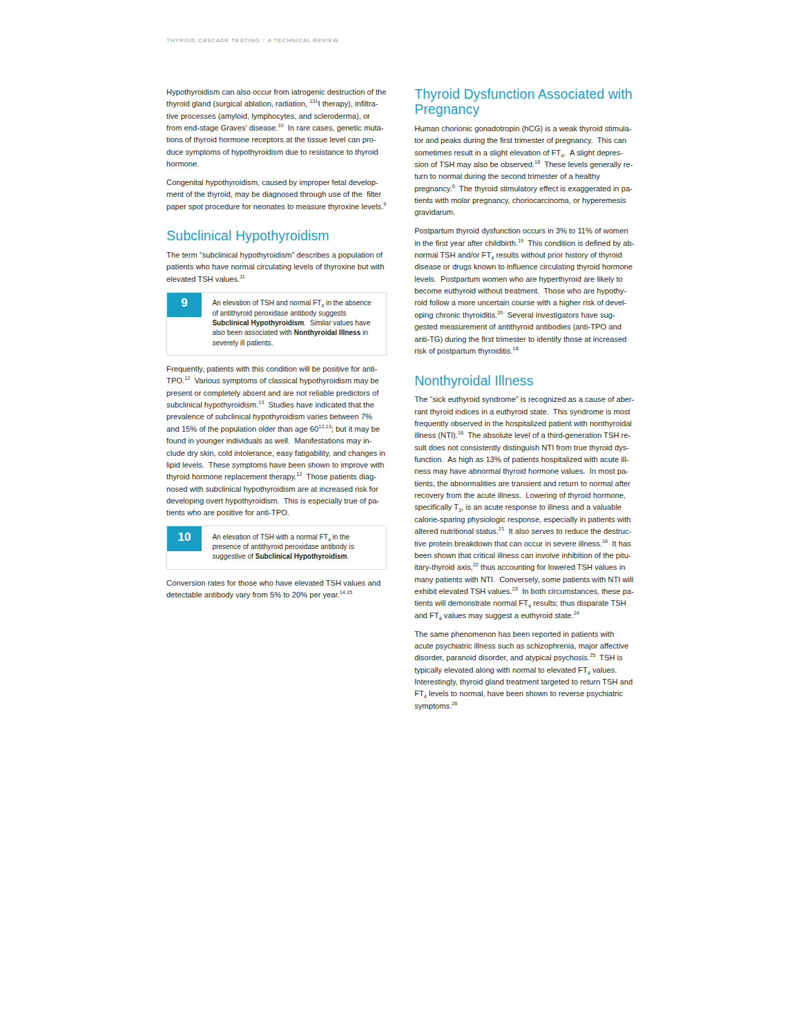Thyroid Cascade Testing|A Technical Review
Hypothyroidism can also occur from iatrogenic destruction of the thyroid gland (surgical ablation, radiation, 131I therapy), infiltrative processes (amyloid, lymphocytes, and scleroderma), or from end-stage Graves’ disease.10 In rare cases, genetic mutations of thyroid hormone receptors at the tissue level can produce symptoms of hypothyroidism due to resistance to thyroid hormone.
Congenital hypothyroidism, caused by improper fetal development of the thyroid, may be diagnosed through use of the filter paper spot procedure for neonates to measure thyroxine levels.9
Subclinical Hypothyroidism
The term “subclinical hypothyroidism” describes a population of patients who have normal circulating levels of thyroxine but with elevated TSH values.11
9
An elevation of TSH and normal FT4 in the absence of antithyroid peroxidase antibody suggests Subclinical Hypothyroidism. Similar values have also been associated with Nonthyroidal Illness in severely ill patients.
Frequently, patients with this condition will be positive for anti-TPO.12 Various symptoms of classical hypothyroidism may be present or completely absent and are not reliable predictors of subclinical hypothyroidism.13 Studies have indicated that the prevalence of subclinical hypothyroidism varies between 7% and 15% of the population older than age 6012,13; but it may be found in younger individuals as well. Manifestations may include dry skin, cold intolerance, easy fatigability, and changes in lipid levels. These symptoms have been shown to improve with thyroid hormone replacement therapy.12 Those patients diagnosed with subclinical hypothyroidism are at increased risk for developing overt hypothyroidism. This is especially true of patients who are positive for anti-TPO.
10
An elevation of TSH with a normal FT4 in the presence of antithyroid peroxidase antibody is suggestive of Subclinical Hypothyroidism.
Conversion rates for those who have elevated TSH values and detectable antibody vary from 5% to 20% per year.14,15
Thyroid Dysfunction Associated with Pregnancy
Human chorionic gonadotropin (hCG) is a weak thyroid stimulator and peaks during the first trimester of pregnancy. This can sometimes result in a slight elevation of FT4. A slight depression of TSH may also be observed.18 These levels generally return to normal during the second trimester of a healthy pregnancy.6 The thyroid stimulatory effect is exaggerated in patients with molar pregnancy, choriocarcinoma, or hyperemesis gravidarum.
Postpartum thyroid dysfunction occurs in 3% to 11% of women in the first year after childbirth.19 This condition is defined by abnormal TSH and/or FT4 results without prior history of thyroid disease or drugs known to influence circulating thyroid hormone levels. Postpartum women who are hyperthyroid are likely to become euthyroid without treatment. Those who are hypothyroid follow a more uncertain course with a higher risk of developing chronic thyroiditis.20 Several investigators have suggested measurement of antithyroid antibodies (anti-TPO and anti-TG) during the first trimester to identify those at increased risk of postpartum thyroiditis.18
Nonthyroidal Illness
The “sick euthyroid syndrome” is recognized as a cause of aberrant thyroid indices in a euthyroid state. This syndrome is most frequently observed in the hospitalized patient with nonthyroidal illness (NTI).16 The absolute level of a third-generation TSH result does not consistently distinguish NTI from true thyroid dysfunction. As high as 13% of patients hospitalized with acute illness may have abnormal thyroid hormone values. In most patients, the abnormalities are transient and return to normal after recovery from the acute illness. Lowering of thyroid hormone, specifically T3, is an acute response to illness and a valuable calorie-sparing physiologic response, especially in patients with altered nutritional status.21 It also serves to reduce the destructive protein breakdown that can occur in severe illness.16 It has been shown that critical illness can involve inhibition of the pituitary-thyroid axis,22 thus accounting for lowered TSH values in many patients with NTI. Conversely, some patients with NTI will exhibit elevated TSH values.23 In both circumstances, these patients will demonstrate normal FT4 results; thus disparate TSH and FT4 values may suggest a euthyroid state.24
The same phenomenon has been reported in patients with acute psychiatric illness such as schizophrenia, major affective disorder, paranoid disorder, and atypical psychosis.25 TSH is typically elevated along with normal to elevated FT4 values. Interestingly, thyroid gland treatment targeted to return TSH and FT4 levels to normal, have been shown to reverse psychiatric symptoms.26